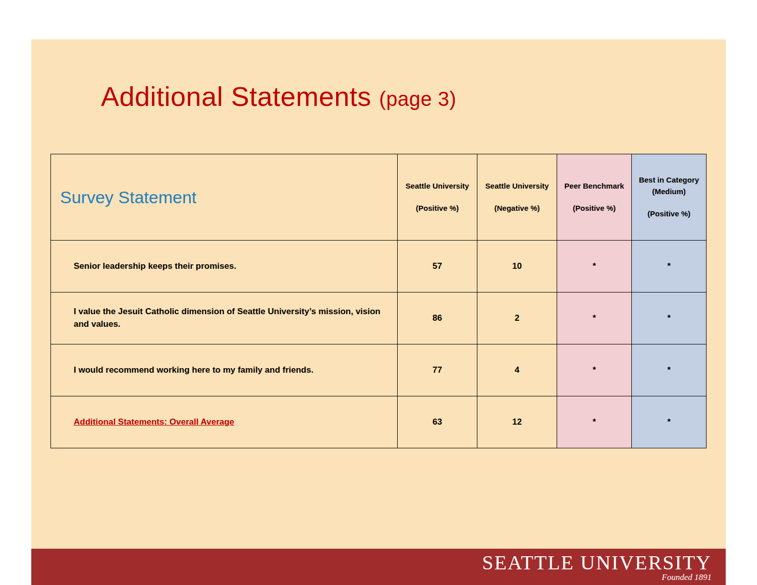Additional Statements (page 3)
| Survey Statement | Seattle University (Positive %) | Seattle University (Negative %) | Peer Benchmark (Positive %) | Best in Category (Medium) (Positive %) |
| --- | --- | --- | --- | --- |
| Senior leadership keeps their promises. | 57 | 10 | * | * |
| I value the Jesuit Catholic dimension of Seattle University’s mission, vision and values. | 86 | 2 | * | * |
| I would recommend working here to my family and friends. | 77 | 4 | * | * |
| Additional Statements: Overall Average | 63 | 12 | * | * |
SEATTLE UNIVERSITY
Founded 1891